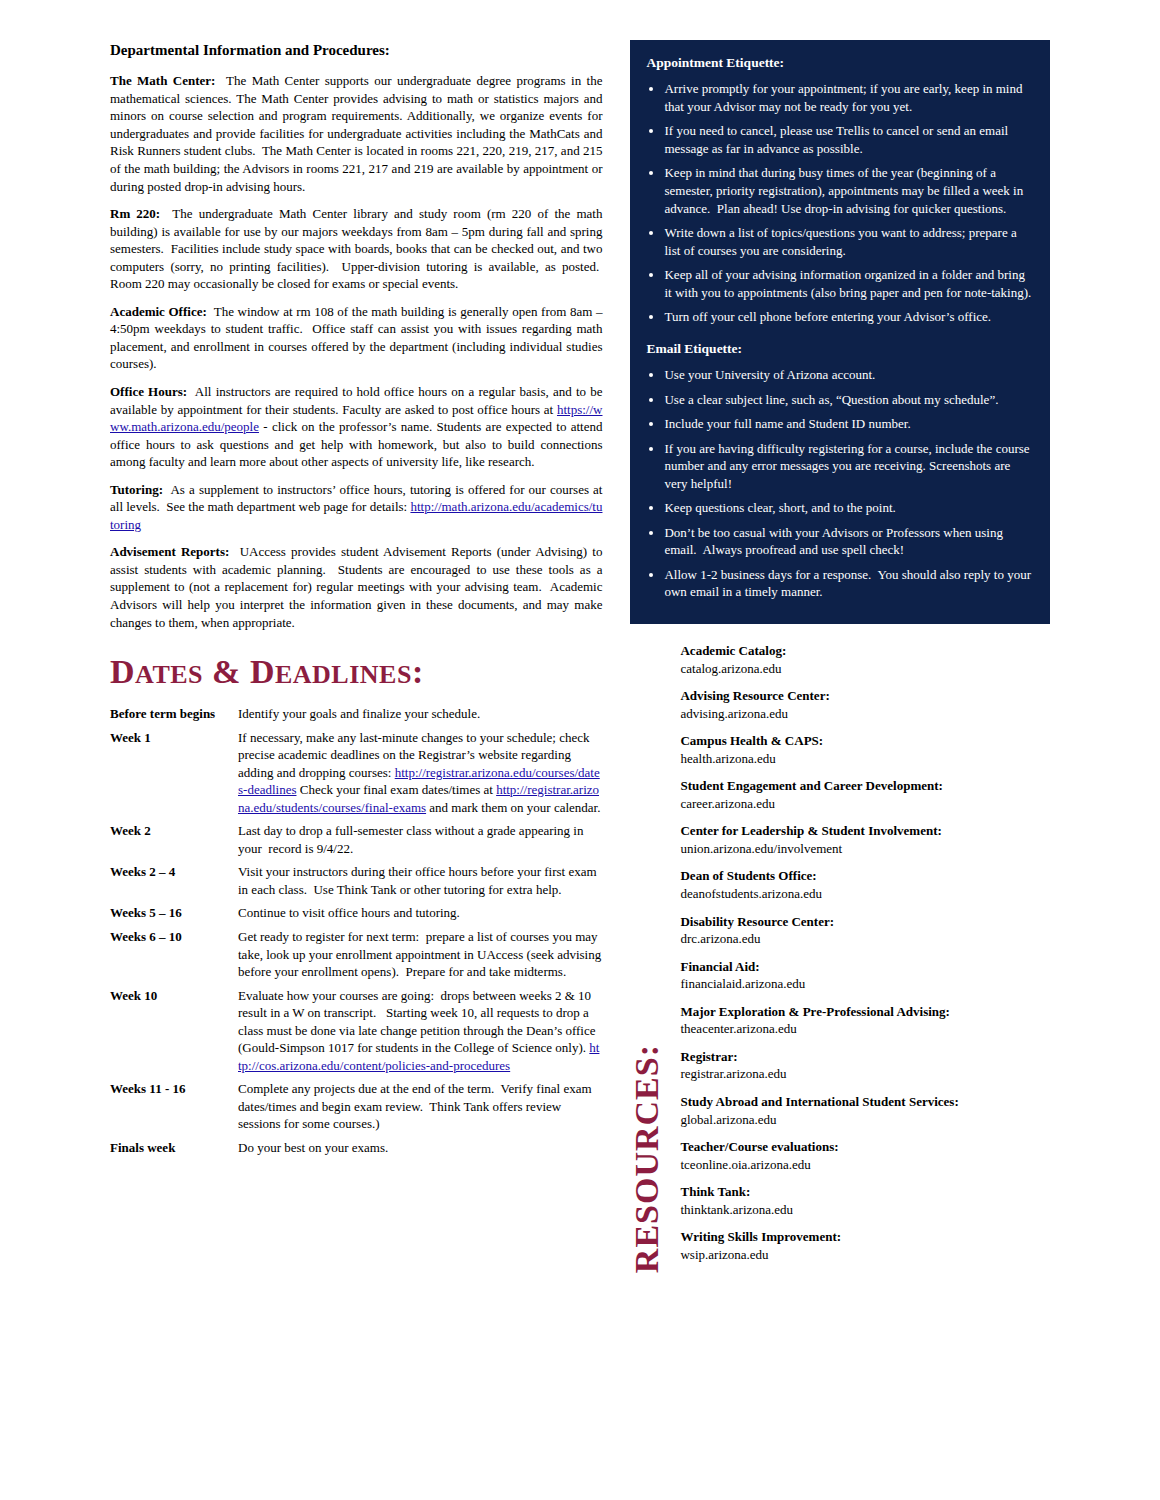Departmental Information and Procedures:
The Math Center: The Math Center supports our undergraduate degree programs in the mathematical sciences. The Math Center provides advising to math or statistics majors and minors on course selection and program requirements. Additionally, we organize events for undergraduates and provide facilities for undergraduate activities including the MathCats and Risk Runners student clubs. The Math Center is located in rooms 221, 220, 219, 217, and 215 of the math building; the Advisors in rooms 221, 217 and 219 are available by appointment or during posted drop-in advising hours.
Rm 220: The undergraduate Math Center library and study room (rm 220 of the math building) is available for use by our majors weekdays from 8am – 5pm during fall and spring semesters. Facilities include study space with boards, books that can be checked out, and two computers (sorry, no printing facilities). Upper-division tutoring is available, as posted. Room 220 may occasionally be closed for exams or special events.
Academic Office: The window at rm 108 of the math building is generally open from 8am – 4:50pm weekdays to student traffic. Office staff can assist you with issues regarding math placement, and enrollment in courses offered by the department (including individual studies courses).
Office Hours: All instructors are required to hold office hours on a regular basis, and to be available by appointment for their students. Faculty are asked to post office hours at https://www.math.arizona.edu/people - click on the professor’s name. Students are expected to attend office hours to ask questions and get help with homework, but also to build connections among faculty and learn more about other aspects of university life, like research.
Tutoring: As a supplement to instructors’ office hours, tutoring is offered for our courses at all levels. See the math department web page for details: http://math.arizona.edu/academics/tutoring
Advisement Reports: UAccess provides student Advisement Reports (under Advising) to assist students with academic planning. Students are encouraged to use these tools as a supplement to (not a replacement for) regular meetings with your advising team. Academic Advisors will help you interpret the information given in these documents, and may make changes to them, when appropriate.
DATES & DEADLINES:
| Before term begins | Identify your goals and finalize your schedule. |
| Week 1 | If necessary, make any last-minute changes to your schedule; check precise academic deadlines on the Registrar’s website regarding adding and dropping courses: http://registrar.arizona.edu/courses/dates-deadlines Check your final exam dates/times at http://registrar.arizona.edu/students/courses/final-exams and mark them on your calendar. |
| Week 2 | Last day to drop a full-semester class without a grade appearing in your record is 9/4/22. |
| Weeks 2 – 4 | Visit your instructors during their office hours before your first exam in each class. Use Think Tank or other tutoring for extra help. |
| Weeks 5 – 16 | Continue to visit office hours and tutoring. |
| Weeks 6 – 10 | Get ready to register for next term: prepare a list of courses you may take, look up your enrollment appointment in UAccess (seek advising before your enrollment opens). Prepare for and take midterms. |
| Week 10 | Evaluate how your courses are going: drops between weeks 2 & 10 result in a W on transcript. Starting week 10, all requests to drop a class must be done via late change petition through the Dean’s office (Gould-Simpson 1017 for students in the College of Science only). http://cos.arizona.edu/content/policies-and-procedures |
| Weeks 11 - 16 | Complete any projects due at the end of the term. Verify final exam dates/times and begin exam review. Think Tank offers review sessions for some courses.) |
| Finals week | Do your best on your exams. |
Appointment Etiquette:
Arrive promptly for your appointment; if you are early, keep in mind that your Advisor may not be ready for you yet.
If you need to cancel, please use Trellis to cancel or send an email message as far in advance as possible.
Keep in mind that during busy times of the year (beginning of a semester, priority registration), appointments may be filled a week in advance. Plan ahead! Use drop-in advising for quicker questions.
Write down a list of topics/questions you want to address; prepare a list of courses you are considering.
Keep all of your advising information organized in a folder and bring it with you to appointments (also bring paper and pen for note-taking).
Turn off your cell phone before entering your Advisor’s office.
Email Etiquette:
Use your University of Arizona account.
Use a clear subject line, such as, “Question about my schedule”.
Include your full name and Student ID number.
If you are having difficulty registering for a course, include the course number and any error messages you are receiving. Screenshots are very helpful!
Keep questions clear, short, and to the point.
Don’t be too casual with your Advisors or Professors when using email. Always proofread and use spell check!
Allow 1-2 business days for a response. You should also reply to your own email in a timely manner.
RESOURCES:
Academic Catalog: catalog.arizona.edu
Advising Resource Center: advising.arizona.edu
Campus Health & CAPS: health.arizona.edu
Student Engagement and Career Development: career.arizona.edu
Center for Leadership & Student Involvement: union.arizona.edu/involvement
Dean of Students Office: deanofstudents.arizona.edu
Disability Resource Center: drc.arizona.edu
Financial Aid: financialaid.arizona.edu
Major Exploration & Pre-Professional Advising: theacenter.arizona.edu
Registrar: registrar.arizona.edu
Study Abroad and International Student Services: global.arizona.edu
Teacher/Course evaluations: tceonline.oia.arizona.edu
Think Tank: thinktank.arizona.edu
Writing Skills Improvement: wsip.arizona.edu